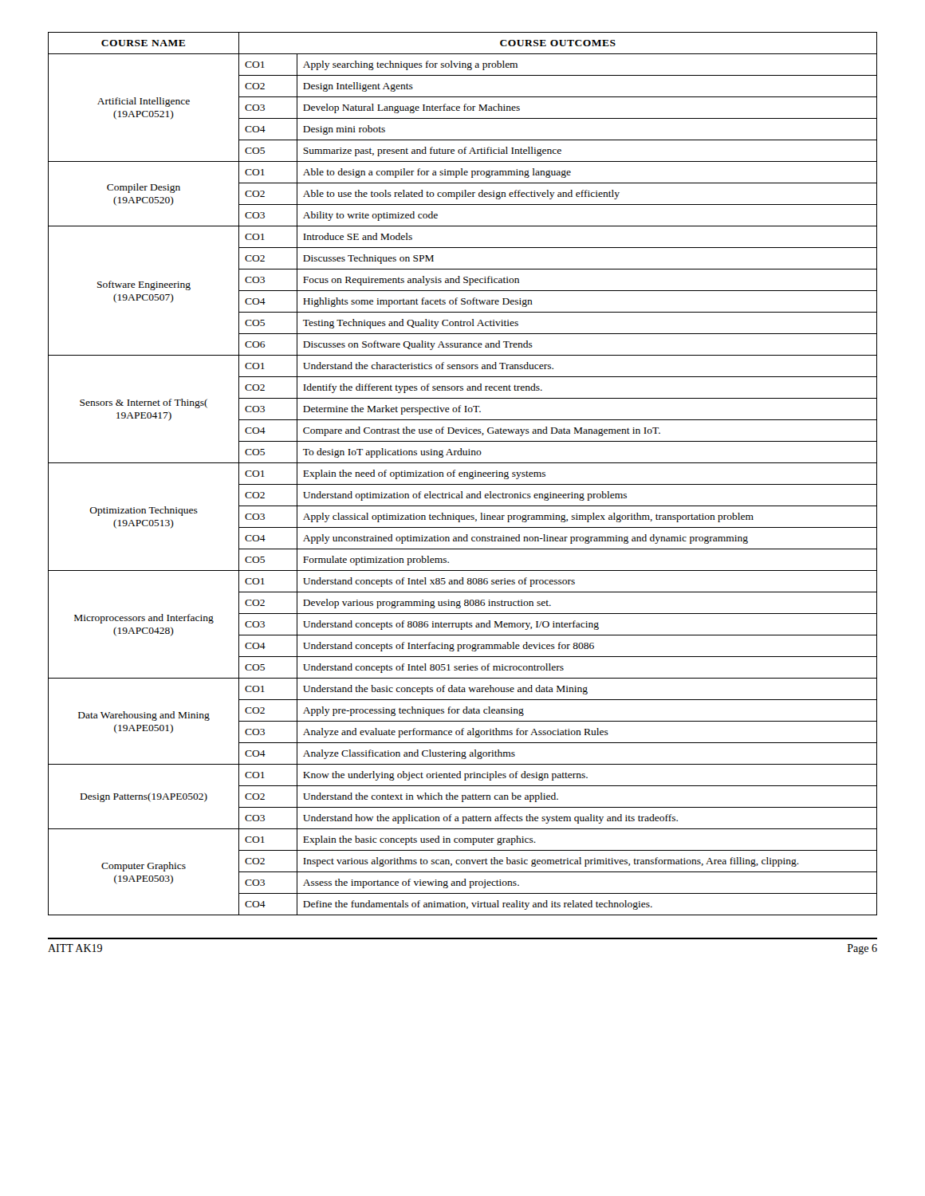| COURSE NAME | COURSE OUTCOMES |
| --- | --- |
| Artificial Intelligence (19APC0521) | CO1 | Apply searching techniques for solving a problem |
| CO2 | Design Intelligent Agents |
| CO3 | Develop Natural Language Interface for Machines |
| CO4 | Design mini robots |
| CO5 | Summarize past, present and future of Artificial Intelligence |
| Compiler Design (19APC0520) | CO1 | Able to design a compiler for a simple programming language |
| CO2 | Able to use the tools related to compiler design effectively and efficiently |
| CO3 | Ability to write optimized code |
| Software Engineering (19APC0507) | CO1 | Introduce SE and Models |
| CO2 | Discusses Techniques on SPM |
| CO3 | Focus on Requirements analysis and Specification |
| CO4 | Highlights some important facets of Software Design |
| CO5 | Testing Techniques and Quality Control Activities |
| CO6 | Discusses on Software Quality Assurance and Trends |
| Sensors & Internet of Things( 19APE0417) | CO1 | Understand the characteristics of sensors and Transducers. |
| CO2 | Identify the different types of sensors and recent trends. |
| CO3 | Determine the Market perspective of IoT. |
| CO4 | Compare and Contrast the use of Devices, Gateways and Data Management in IoT. |
| CO5 | To design IoT applications using Arduino |
| Optimization Techniques (19APC0513) | CO1 | Explain the need of optimization of engineering systems |
| CO2 | Understand optimization of electrical and electronics engineering problems |
| CO3 | Apply classical optimization techniques, linear programming, simplex algorithm, transportation problem |
| CO4 | Apply unconstrained optimization and constrained non-linear programming and dynamic programming |
| CO5 | Formulate optimization problems. |
| Microprocessors and Interfacing (19APC0428) | CO1 | Understand concepts of Intel x85 and 8086 series of processors |
| CO2 | Develop various programming using 8086 instruction set. |
| CO3 | Understand concepts of 8086 interrupts and Memory, I/O interfacing |
| CO4 | Understand concepts of Interfacing programmable devices for 8086 |
| CO5 | Understand concepts of Intel 8051 series of microcontrollers |
| Data Warehousing and Mining (19APE0501) | CO1 | Understand the basic concepts of data warehouse and data Mining |
| CO2 | Apply pre-processing techniques for data cleansing |
| CO3 | Analyze and evaluate performance of algorithms for Association Rules |
| CO4 | Analyze Classification and Clustering algorithms |
| Design Patterns(19APE0502) | CO1 | Know the underlying object oriented principles of design patterns. |
| CO2 | Understand the context in which the pattern can be applied. |
| CO3 | Understand how the application of a pattern affects the system quality and its tradeoffs. |
| Computer Graphics (19APE0503) | CO1 | Explain the basic concepts used in computer graphics. |
| CO2 | Inspect various algorithms to scan, convert the basic geometrical primitives, transformations, Area filling, clipping. |
| CO3 | Assess the importance of viewing and projections. |
| CO4 | Define the fundamentals of animation, virtual reality and its related technologies. |
AITT AK19 Page 6